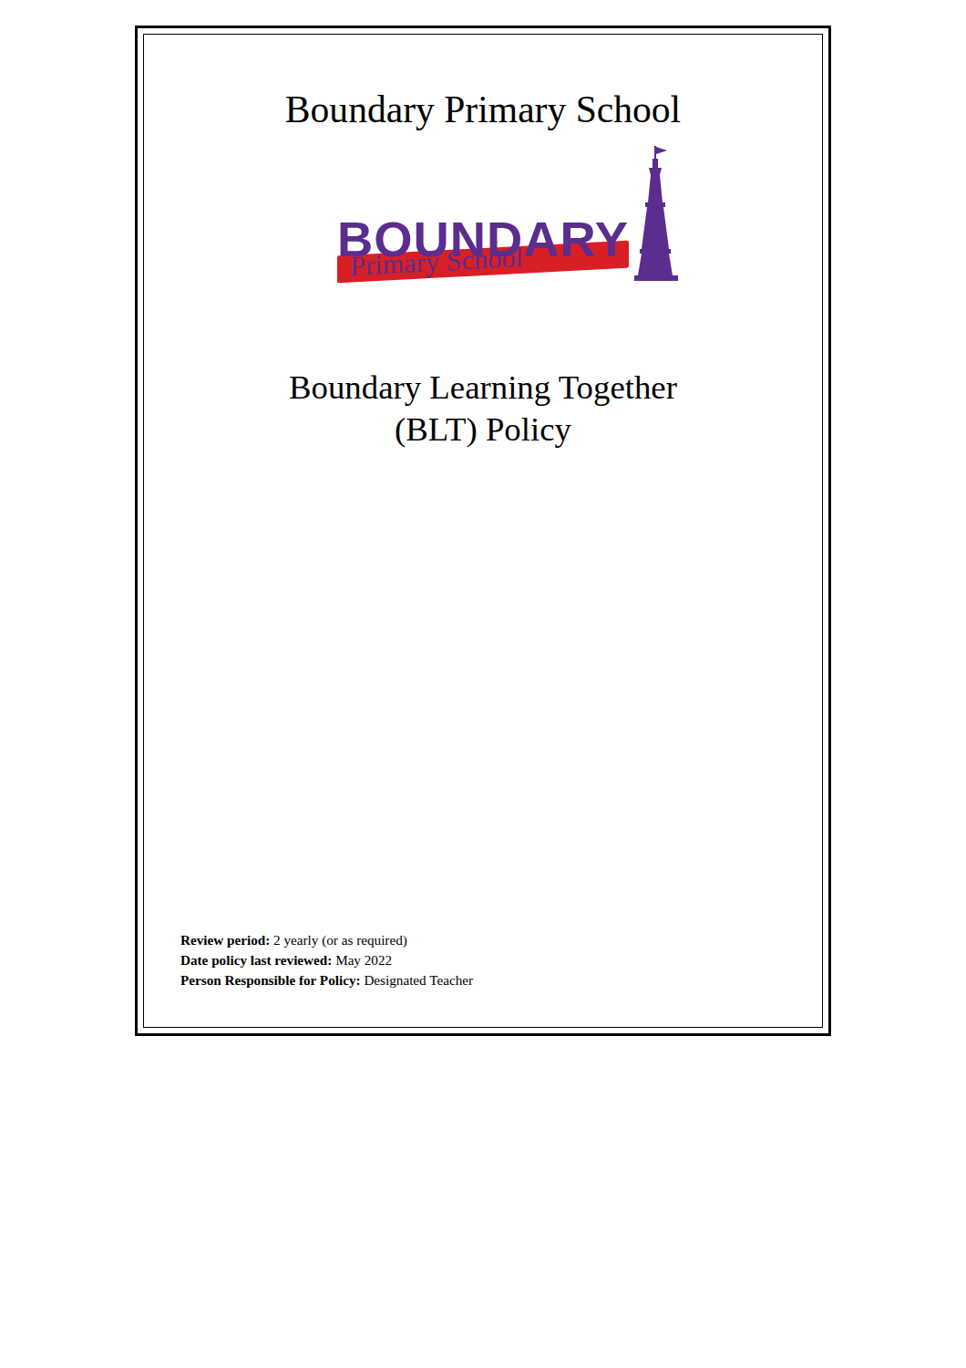Boundary Primary School
Boundary
Primary School
Boundary Learning Together
(BLT) Policy
Review period: 2 yearly (or as required)
Date policy last reviewed: May 2022
Person Responsible for Policy: Designated Teacher